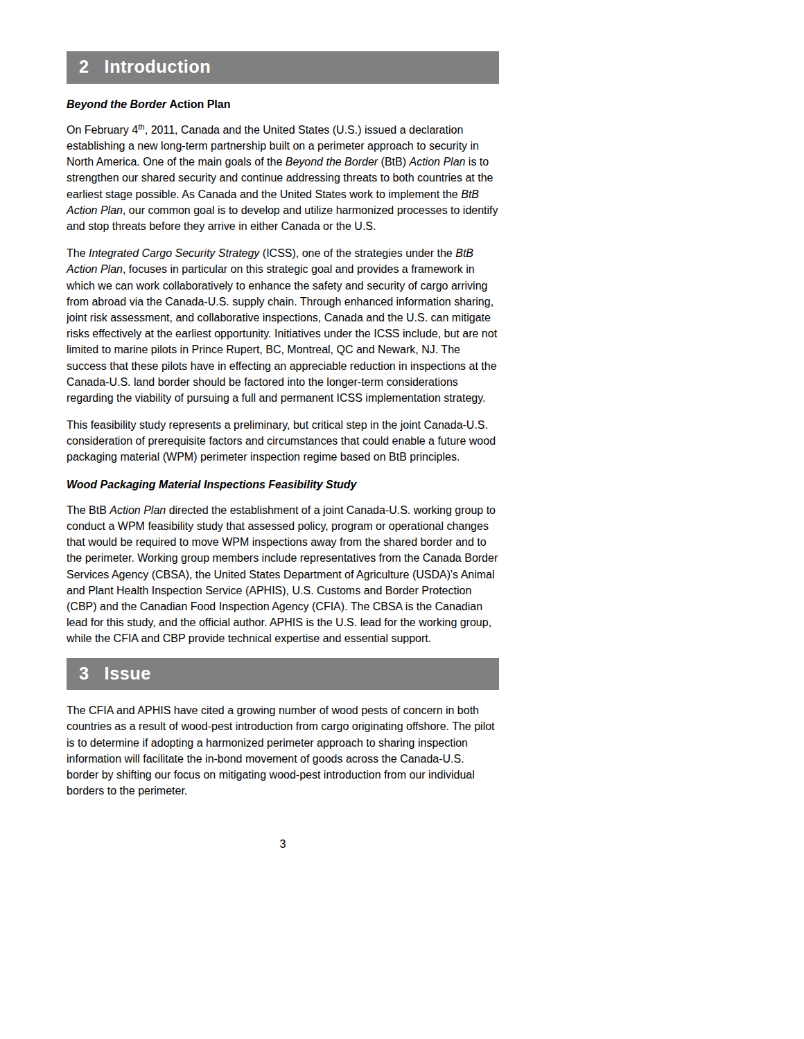2 Introduction
Beyond the Border Action Plan
On February 4th, 2011, Canada and the United States (U.S.) issued a declaration establishing a new long-term partnership built on a perimeter approach to security in North America. One of the main goals of the Beyond the Border (BtB) Action Plan is to strengthen our shared security and continue addressing threats to both countries at the earliest stage possible. As Canada and the United States work to implement the BtB Action Plan, our common goal is to develop and utilize harmonized processes to identify and stop threats before they arrive in either Canada or the U.S.
The Integrated Cargo Security Strategy (ICSS), one of the strategies under the BtB Action Plan, focuses in particular on this strategic goal and provides a framework in which we can work collaboratively to enhance the safety and security of cargo arriving from abroad via the Canada-U.S. supply chain. Through enhanced information sharing, joint risk assessment, and collaborative inspections, Canada and the U.S. can mitigate risks effectively at the earliest opportunity. Initiatives under the ICSS include, but are not limited to marine pilots in Prince Rupert, BC, Montreal, QC and Newark, NJ. The success that these pilots have in effecting an appreciable reduction in inspections at the Canada-U.S. land border should be factored into the longer-term considerations regarding the viability of pursuing a full and permanent ICSS implementation strategy.
This feasibility study represents a preliminary, but critical step in the joint Canada-U.S. consideration of prerequisite factors and circumstances that could enable a future wood packaging material (WPM) perimeter inspection regime based on BtB principles.
Wood Packaging Material Inspections Feasibility Study
The BtB Action Plan directed the establishment of a joint Canada-U.S. working group to conduct a WPM feasibility study that assessed policy, program or operational changes that would be required to move WPM inspections away from the shared border and to the perimeter. Working group members include representatives from the Canada Border Services Agency (CBSA), the United States Department of Agriculture (USDA)'s Animal and Plant Health Inspection Service (APHIS), U.S. Customs and Border Protection (CBP) and the Canadian Food Inspection Agency (CFIA). The CBSA is the Canadian lead for this study, and the official author. APHIS is the U.S. lead for the working group, while the CFIA and CBP provide technical expertise and essential support.
3 Issue
The CFIA and APHIS have cited a growing number of wood pests of concern in both countries as a result of wood-pest introduction from cargo originating offshore. The pilot is to determine if adopting a harmonized perimeter approach to sharing inspection information will facilitate the in-bond movement of goods across the Canada-U.S. border by shifting our focus on mitigating wood-pest introduction from our individual borders to the perimeter.
3